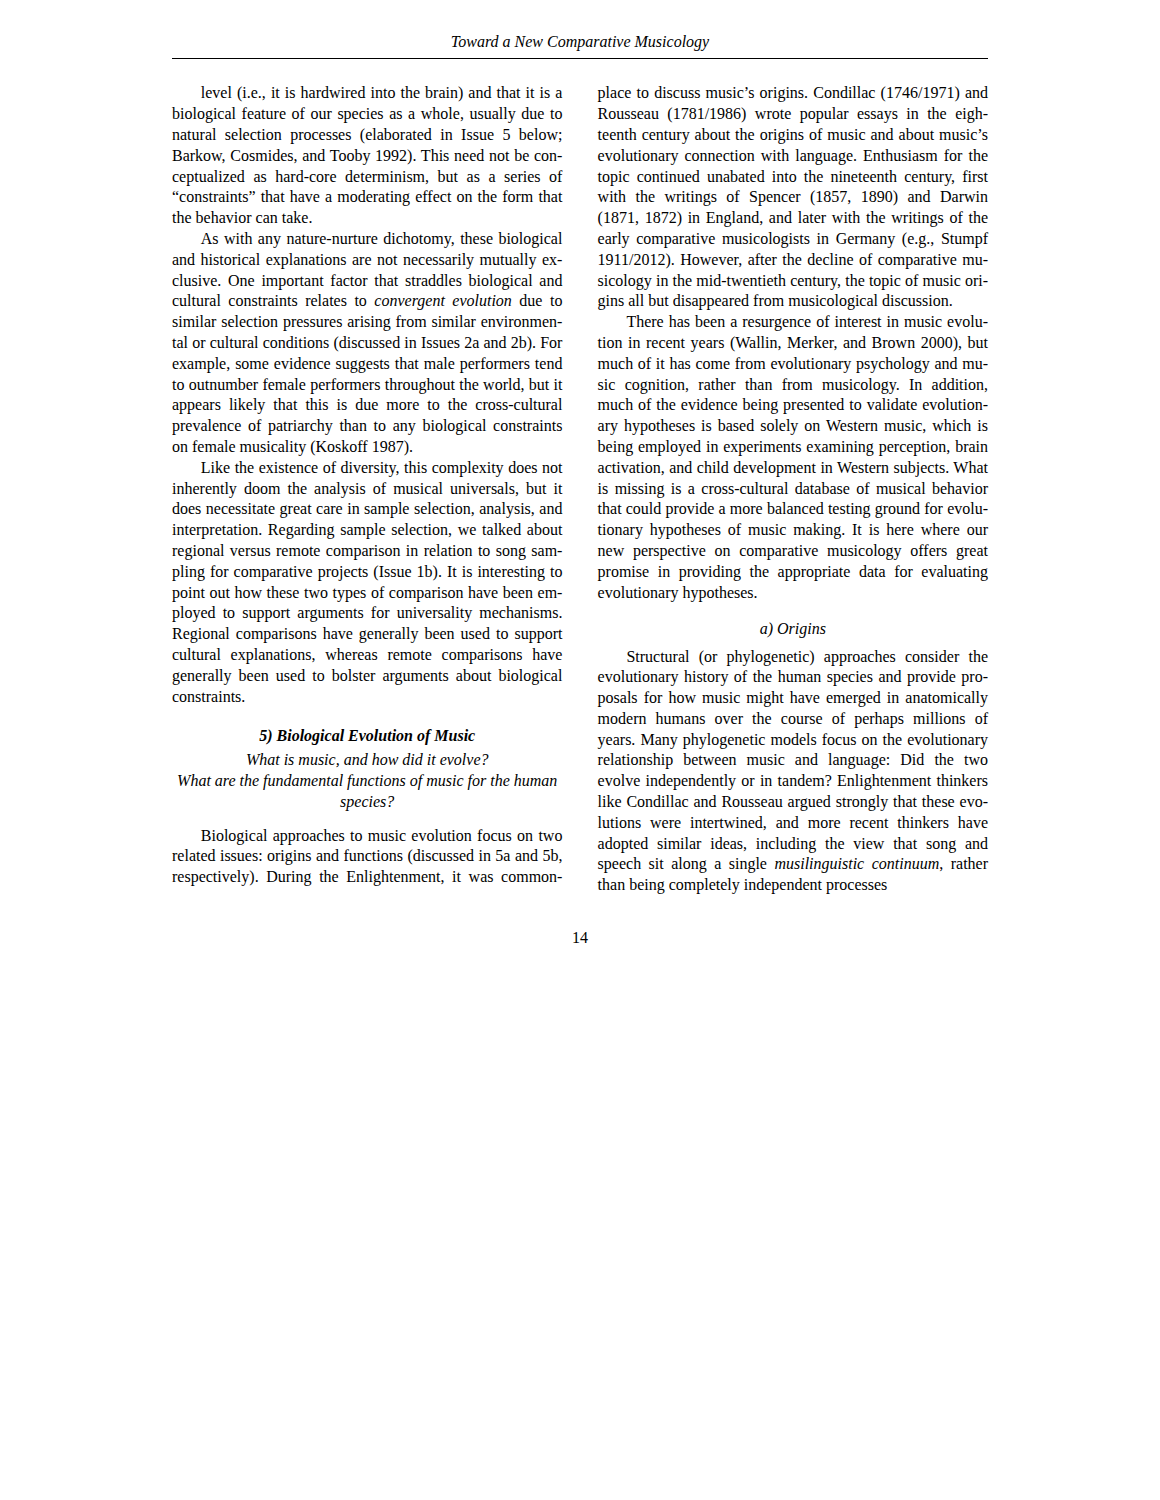Toward a New Comparative Musicology
level (i.e., it is hardwired into the brain) and that it is a biological feature of our species as a whole, usually due to natural selection processes (elaborated in Issue 5 below; Barkow, Cosmides, and Tooby 1992). This need not be conceptualized as hard-core determinism, but as a series of “constraints” that have a moderating effect on the form that the behavior can take.
As with any nature-nurture dichotomy, these biological and historical explanations are not necessarily mutually exclusive. One important factor that straddles biological and cultural constraints relates to convergent evolution due to similar selection pressures arising from similar environmental or cultural conditions (discussed in Issues 2a and 2b). For example, some evidence suggests that male performers tend to outnumber female performers throughout the world, but it appears likely that this is due more to the cross-cultural prevalence of patriarchy than to any biological constraints on female musicality (Koskoff 1987).
Like the existence of diversity, this complexity does not inherently doom the analysis of musical universals, but it does necessitate great care in sample selection, analysis, and interpretation. Regarding sample selection, we talked about regional versus remote comparison in relation to song sampling for comparative projects (Issue 1b). It is interesting to point out how these two types of comparison have been employed to support arguments for universality mechanisms. Regional comparisons have generally been used to support cultural explanations, whereas remote comparisons have generally been used to bolster arguments about biological constraints.
5) Biological Evolution of Music
What is music, and how did it evolve?
What are the fundamental functions of music for the human species?
Biological approaches to music evolution focus on two related issues: origins and functions (discussed in 5a and 5b, respectively). During the Enlightenment, it was commonplace to discuss music’s origins. Condillac (1746/1971) and Rousseau (1781/1986) wrote popular essays in the eighteenth century about the origins of music and about music’s evolutionary connection with language. Enthusiasm for the topic continued unabated into the nineteenth century, first with the writings of Spencer (1857, 1890) and Darwin (1871, 1872) in England, and later with the writings of the early comparative musicologists in Germany (e.g., Stumpf 1911/2012). However, after the decline of comparative musicology in the mid-twentieth century, the topic of music origins all but disappeared from musicological discussion.
There has been a resurgence of interest in music evolution in recent years (Wallin, Merker, and Brown 2000), but much of it has come from evolutionary psychology and music cognition, rather than from musicology. In addition, much of the evidence being presented to validate evolutionary hypotheses is based solely on Western music, which is being employed in experiments examining perception, brain activation, and child development in Western subjects. What is missing is a cross-cultural database of musical behavior that could provide a more balanced testing ground for evolutionary hypotheses of music making. It is here where our new perspective on comparative musicology offers great promise in providing the appropriate data for evaluating evolutionary hypotheses.
a) Origins
Structural (or phylogenetic) approaches consider the evolutionary history of the human species and provide proposals for how music might have emerged in anatomically modern humans over the course of perhaps millions of years. Many phylogenetic models focus on the evolutionary relationship between music and language: Did the two evolve independently or in tandem? Enlightenment thinkers like Condillac and Rousseau argued strongly that these evolutions were intertwined, and more recent thinkers have adopted similar ideas, including the view that song and speech sit along a single musilinguistic continuum, rather than being completely independent processes
14